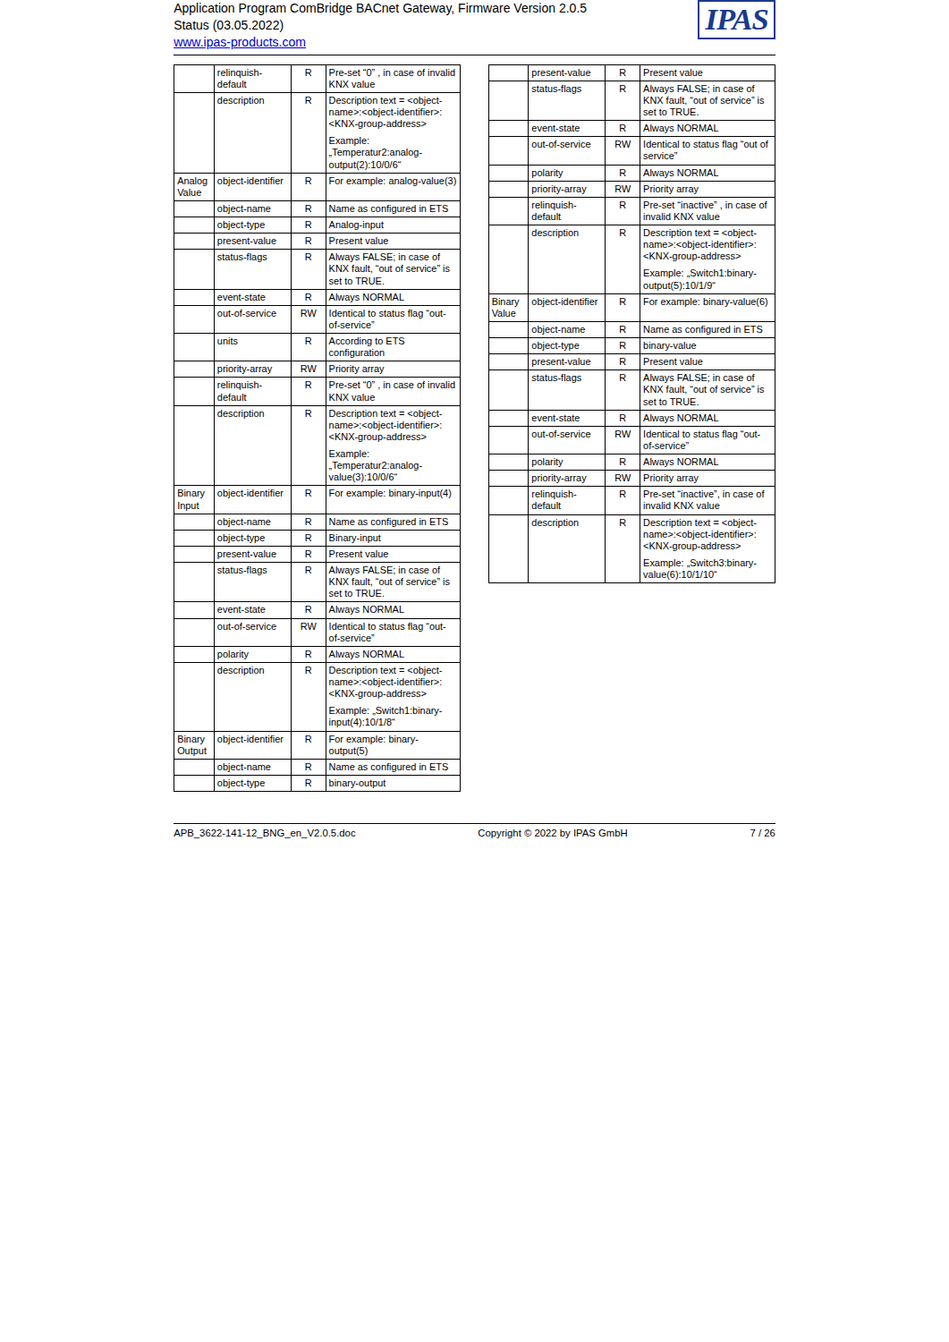Application Program ComBridge BACnet Gateway, Firmware Version 2.0.5
Status (03.05.2022)
www.ipas-products.com
IPAS
| | relinquish-default | R | Pre-set “0” , in case of invalid KNX value |
| | description | R | Description text = <object-name>:<object-identifier>:<KNX-group-address> Example: „Temperatur2:analog-output(2):10/0/6“ |
| Analog Value | object-identifier | R | For example: analog-value(3) |
| | object-name | R | Name as configured in ETS |
| | object-type | R | Analog-input |
| | present-value | R | Present value |
| | status-flags | R | Always FALSE; in case of KNX fault, “out of service” is set to TRUE. |
| | event-state | R | Always NORMAL |
| | out-of-service | RW | Identical to status flag “out-of-service” |
| | units | R | According to ETS configuration |
| | priority-array | RW | Priority array |
| | relinquish-default | R | Pre-set “0” , in case of invalid KNX value |
| | description | R | Description text = <object-name>:<object-identifier>:<KNX-group-address> Example: „Temperatur2:analog-value(3):10/0/6“ |
| Binary Input | object-identifier | R | For example: binary-input(4) |
| | object-name | R | Name as configured in ETS |
| | object-type | R | Binary-input |
| | present-value | R | Present value |
| | status-flags | R | Always FALSE; in case of KNX fault, “out of service” is set to TRUE. |
| | event-state | R | Always NORMAL |
| | out-of-service | RW | Identical to status flag “out-of-service” |
| | polarity | R | Always NORMAL |
| | description | R | Description text = <object-name>:<object-identifier>:<KNX-group-address> Example: „Switch1:binary-input(4):10/1/8“ |
| Binary Output | object-identifier | R | For example: binary-output(5) |
| | object-name | R | Name as configured in ETS |
| | object-type | R | binary-output |
| | present-value | R | Present value |
| | status-flags | R | Always FALSE; in case of KNX fault, “out of service” is set to TRUE. |
| | event-state | R | Always NORMAL |
| | out-of-service | RW | Identical to status flag “out of service” |
| | polarity | R | Always NORMAL |
| | priority-array | RW | Priority array |
| | relinquish-default | R | Pre-set “inactive” , in case of invalid KNX value |
| | description | R | Description text = <object-name>:<object-identifier>:<KNX-group-address> Example: „Switch1:binary-output(5):10/1/9“ |
| Binary Value | object-identifier | R | For example: binary-value(6) |
| | object-name | R | Name as configured in ETS |
| | object-type | R | binary-value |
| | present-value | R | Present value |
| | status-flags | R | Always FALSE; in case of KNX fault, “out of service” is set to TRUE. |
| | event-state | R | Always NORMAL |
| | out-of-service | RW | Identical to status flag “out-of-service” |
| | polarity | R | Always NORMAL |
| | priority-array | RW | Priority array |
| | relinquish-default | R | Pre-set “inactive”, in case of invalid KNX value |
| | description | R | Description text = <object-name>:<object-identifier>:<KNX-group-address> Example: „Switch3:binary-value(6):10/1/10“ |
APB_3622-141-12_BNG_en_V2.0.5.doc
Copyright © 2022 by IPAS GmbH
7 / 26